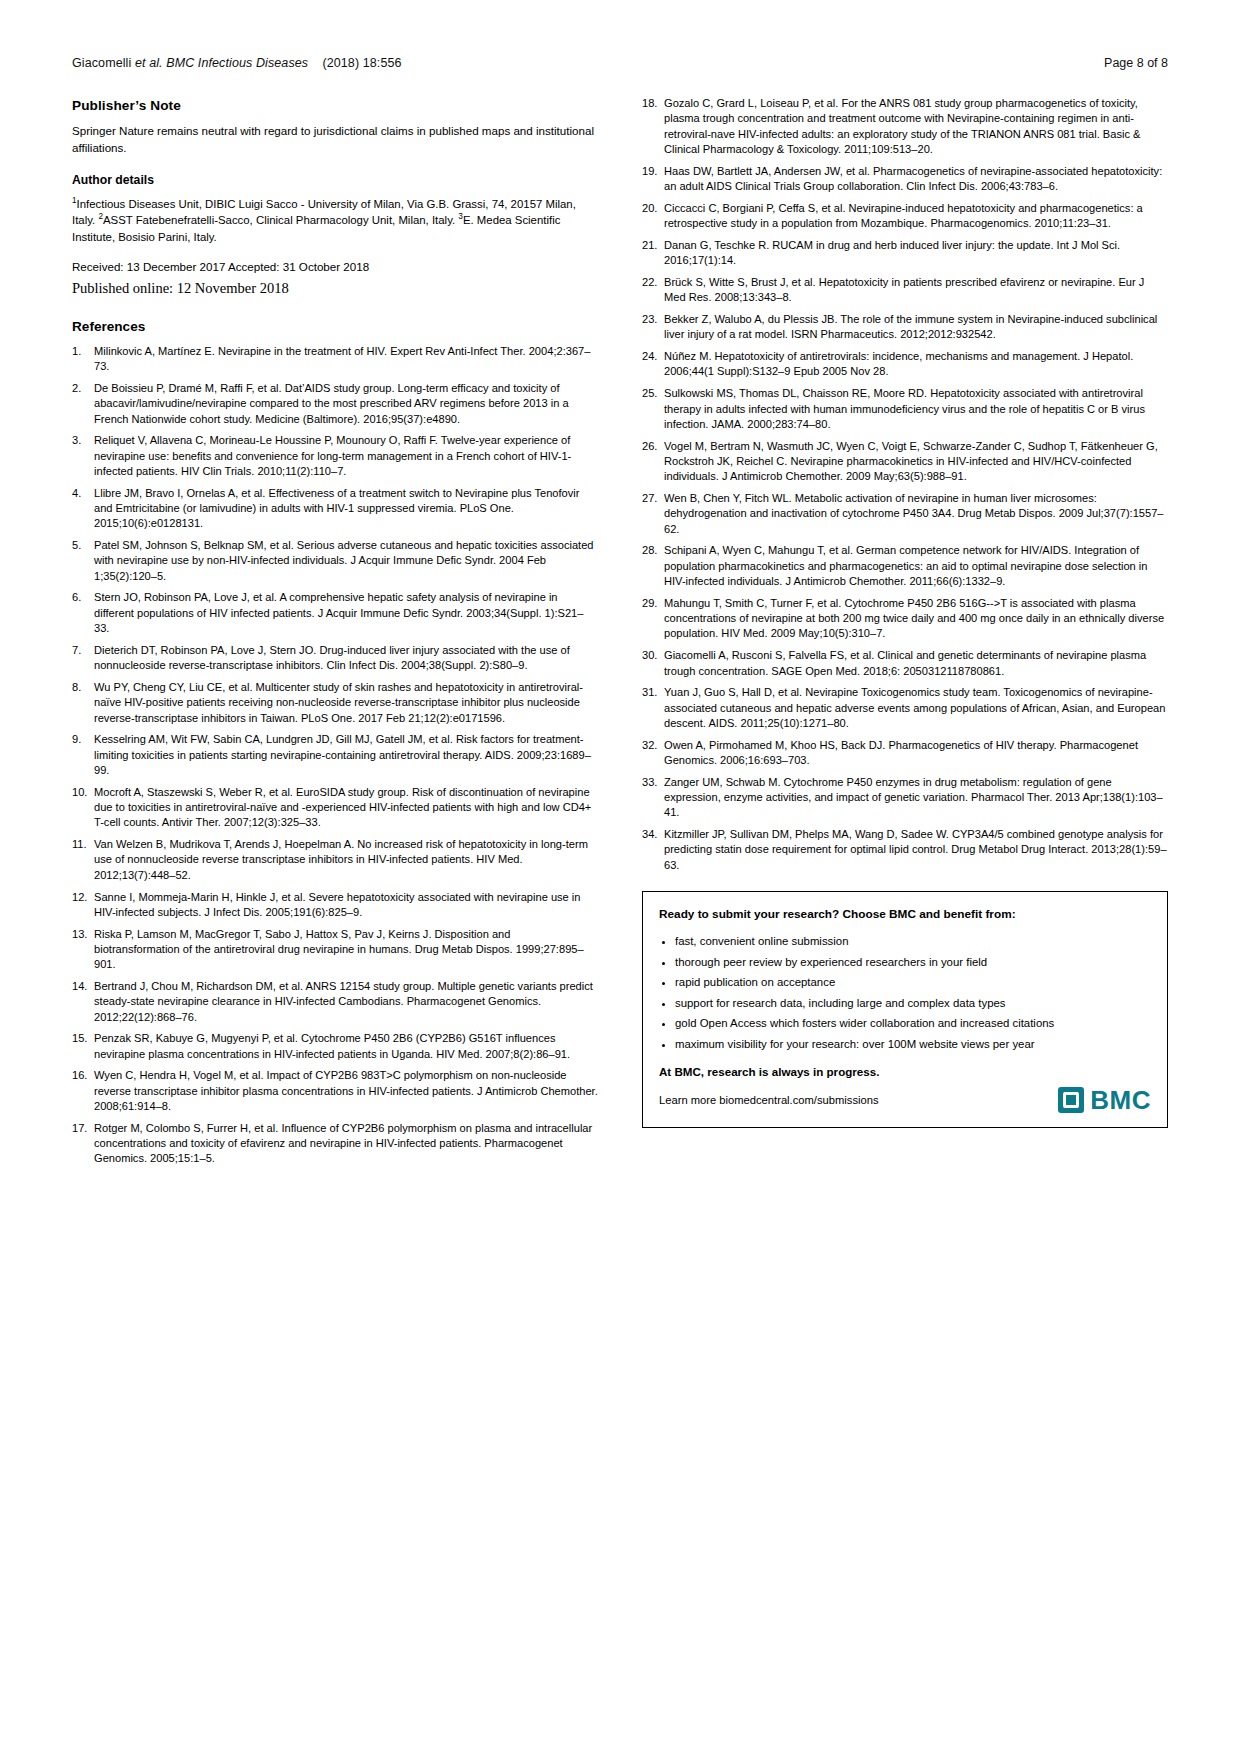Giacomelli et al. BMC Infectious Diseases (2018) 18:556
Page 8 of 8
Publisher’s Note
Springer Nature remains neutral with regard to jurisdictional claims in published maps and institutional affiliations.
Author details
1Infectious Diseases Unit, DIBIC Luigi Sacco - University of Milan, Via G.B. Grassi, 74, 20157 Milan, Italy. 2ASST Fatebenefratelli-Sacco, Clinical Pharmacology Unit, Milan, Italy. 3E. Medea Scientific Institute, Bosisio Parini, Italy.
Received: 13 December 2017 Accepted: 31 October 2018
Published online: 12 November 2018
References
Milinkovic A, Martínez E. Nevirapine in the treatment of HIV. Expert Rev Anti-Infect Ther. 2004;2:367–73.
De Boissieu P, Dramé M, Raffi F, et al. Dat’AIDS study group. Long-term efficacy and toxicity of abacavir/lamivudine/nevirapine compared to the most prescribed ARV regimens before 2013 in a French Nationwide cohort study. Medicine (Baltimore). 2016;95(37):e4890.
Reliquet V, Allavena C, Morineau-Le Houssine P, Mounoury O, Raffi F. Twelve-year experience of nevirapine use: benefits and convenience for long-term management in a French cohort of HIV-1-infected patients. HIV Clin Trials. 2010;11(2):110–7.
Llibre JM, Bravo I, Ornelas A, et al. Effectiveness of a treatment switch to Nevirapine plus Tenofovir and Emtricitabine (or lamivudine) in adults with HIV-1 suppressed viremia. PLoS One. 2015;10(6):e0128131.
Patel SM, Johnson S, Belknap SM, et al. Serious adverse cutaneous and hepatic toxicities associated with nevirapine use by non-HIV-infected individuals. J Acquir Immune Defic Syndr. 2004 Feb 1;35(2):120–5.
Stern JO, Robinson PA, Love J, et al. A comprehensive hepatic safety analysis of nevirapine in different populations of HIV infected patients. J Acquir Immune Defic Syndr. 2003;34(Suppl. 1):S21–33.
Dieterich DT, Robinson PA, Love J, Stern JO. Drug-induced liver injury associated with the use of nonnucleoside reverse-transcriptase inhibitors. Clin Infect Dis. 2004;38(Suppl. 2):S80–9.
Wu PY, Cheng CY, Liu CE, et al. Multicenter study of skin rashes and hepatotoxicity in antiretroviral-naïve HIV-positive patients receiving non-nucleoside reverse-transcriptase inhibitor plus nucleoside reverse-transcriptase inhibitors in Taiwan. PLoS One. 2017 Feb 21;12(2):e0171596.
Kesselring AM, Wit FW, Sabin CA, Lundgren JD, Gill MJ, Gatell JM, et al. Risk factors for treatment-limiting toxicities in patients starting nevirapine-containing antiretroviral therapy. AIDS. 2009;23:1689–99.
Mocroft A, Staszewski S, Weber R, et al. EuroSIDA study group. Risk of discontinuation of nevirapine due to toxicities in antiretroviral-naïve and -experienced HIV-infected patients with high and low CD4+ T-cell counts. Antivir Ther. 2007;12(3):325–33.
Van Welzen B, Mudrikova T, Arends J, Hoepelman A. No increased risk of hepatotoxicity in long-term use of nonnucleoside reverse transcriptase inhibitors in HIV-infected patients. HIV Med. 2012;13(7):448–52.
Sanne I, Mommeja-Marin H, Hinkle J, et al. Severe hepatotoxicity associated with nevirapine use in HIV-infected subjects. J Infect Dis. 2005;191(6):825–9.
Riska P, Lamson M, MacGregor T, Sabo J, Hattox S, Pav J, Keirns J. Disposition and biotransformation of the antiretroviral drug nevirapine in humans. Drug Metab Dispos. 1999;27:895–901.
Bertrand J, Chou M, Richardson DM, et al. ANRS 12154 study group. Multiple genetic variants predict steady-state nevirapine clearance in HIV-infected Cambodians. Pharmacogenet Genomics. 2012;22(12):868–76.
Penzak SR, Kabuye G, Mugyenyi P, et al. Cytochrome P450 2B6 (CYP2B6) G516T influences nevirapine plasma concentrations in HIV-infected patients in Uganda. HIV Med. 2007;8(2):86–91.
Wyen C, Hendra H, Vogel M, et al. Impact of CYP2B6 983T>C polymorphism on non-nucleoside reverse transcriptase inhibitor plasma concentrations in HIV-infected patients. J Antimicrob Chemother. 2008;61:914–8.
Rotger M, Colombo S, Furrer H, et al. Influence of CYP2B6 polymorphism on plasma and intracellular concentrations and toxicity of efavirenz and nevirapine in HIV-infected patients. Pharmacogenet Genomics. 2005;15:1–5.
Gozalo C, Grard L, Loiseau P, et al. For the ANRS 081 study group pharmacogenetics of toxicity, plasma trough concentration and treatment outcome with Nevirapine-containing regimen in anti-retroviral-nave HIV-infected adults: an exploratory study of the TRIANON ANRS 081 trial. Basic & Clinical Pharmacology & Toxicology. 2011;109:513–20.
Haas DW, Bartlett JA, Andersen JW, et al. Pharmacogenetics of nevirapine-associated hepatotoxicity: an adult AIDS Clinical Trials Group collaboration. Clin Infect Dis. 2006;43:783–6.
Ciccacci C, Borgiani P, Ceffa S, et al. Nevirapine-induced hepatotoxicity and pharmacogenetics: a retrospective study in a population from Mozambique. Pharmacogenomics. 2010;11:23–31.
Danan G, Teschke R. RUCAM in drug and herb induced liver injury: the update. Int J Mol Sci. 2016;17(1):14.
Brück S, Witte S, Brust J, et al. Hepatotoxicity in patients prescribed efavirenz or nevirapine. Eur J Med Res. 2008;13:343–8.
Bekker Z, Walubo A, du Plessis JB. The role of the immune system in Nevirapine-induced subclinical liver injury of a rat model. ISRN Pharmaceutics. 2012;2012:932542.
Núñez M. Hepatotoxicity of antiretrovirals: incidence, mechanisms and management. J Hepatol. 2006;44(1 Suppl):S132–9 Epub 2005 Nov 28.
Sulkowski MS, Thomas DL, Chaisson RE, Moore RD. Hepatotoxicity associated with antiretroviral therapy in adults infected with human immunodeficiency virus and the role of hepatitis C or B virus infection. JAMA. 2000;283:74–80.
Vogel M, Bertram N, Wasmuth JC, Wyen C, Voigt E, Schwarze-Zander C, Sudhop T, Fätkenheuer G, Rockstroh JK, Reichel C. Nevirapine pharmacokinetics in HIV-infected and HIV/HCV-coinfected individuals. J Antimicrob Chemother. 2009 May;63(5):988–91.
Wen B, Chen Y, Fitch WL. Metabolic activation of nevirapine in human liver microsomes: dehydrogenation and inactivation of cytochrome P450 3A4. Drug Metab Dispos. 2009 Jul;37(7):1557–62.
Schipani A, Wyen C, Mahungu T, et al. German competence network for HIV/AIDS. Integration of population pharmacokinetics and pharmacogenetics: an aid to optimal nevirapine dose selection in HIV-infected individuals. J Antimicrob Chemother. 2011;66(6):1332–9.
Mahungu T, Smith C, Turner F, et al. Cytochrome P450 2B6 516G-->T is associated with plasma concentrations of nevirapine at both 200 mg twice daily and 400 mg once daily in an ethnically diverse population. HIV Med. 2009 May;10(5):310–7.
Giacomelli A, Rusconi S, Falvella FS, et al. Clinical and genetic determinants of nevirapine plasma trough concentration. SAGE Open Med. 2018;6: 2050312118780861.
Yuan J, Guo S, Hall D, et al. Nevirapine Toxicogenomics study team. Toxicogenomics of nevirapine-associated cutaneous and hepatic adverse events among populations of African, Asian, and European descent. AIDS. 2011;25(10):1271–80.
Owen A, Pirmohamed M, Khoo HS, Back DJ. Pharmacogenetics of HIV therapy. Pharmacogenet Genomics. 2006;16:693–703.
Zanger UM, Schwab M. Cytochrome P450 enzymes in drug metabolism: regulation of gene expression, enzyme activities, and impact of genetic variation. Pharmacol Ther. 2013 Apr;138(1):103–41.
Kitzmiller JP, Sullivan DM, Phelps MA, Wang D, Sadee W. CYP3A4/5 combined genotype analysis for predicting statin dose requirement for optimal lipid control. Drug Metabol Drug Interact. 2013;28(1):59–63.
Ready to submit your research? Choose BMC and benefit from:
fast, convenient online submission
thorough peer review by experienced researchers in your field
rapid publication on acceptance
support for research data, including large and complex data types
gold Open Access which fosters wider collaboration and increased citations
maximum visibility for your research: over 100M website views per year
At BMC, research is always in progress.
Learn more biomedcentral.com/submissions
BMC